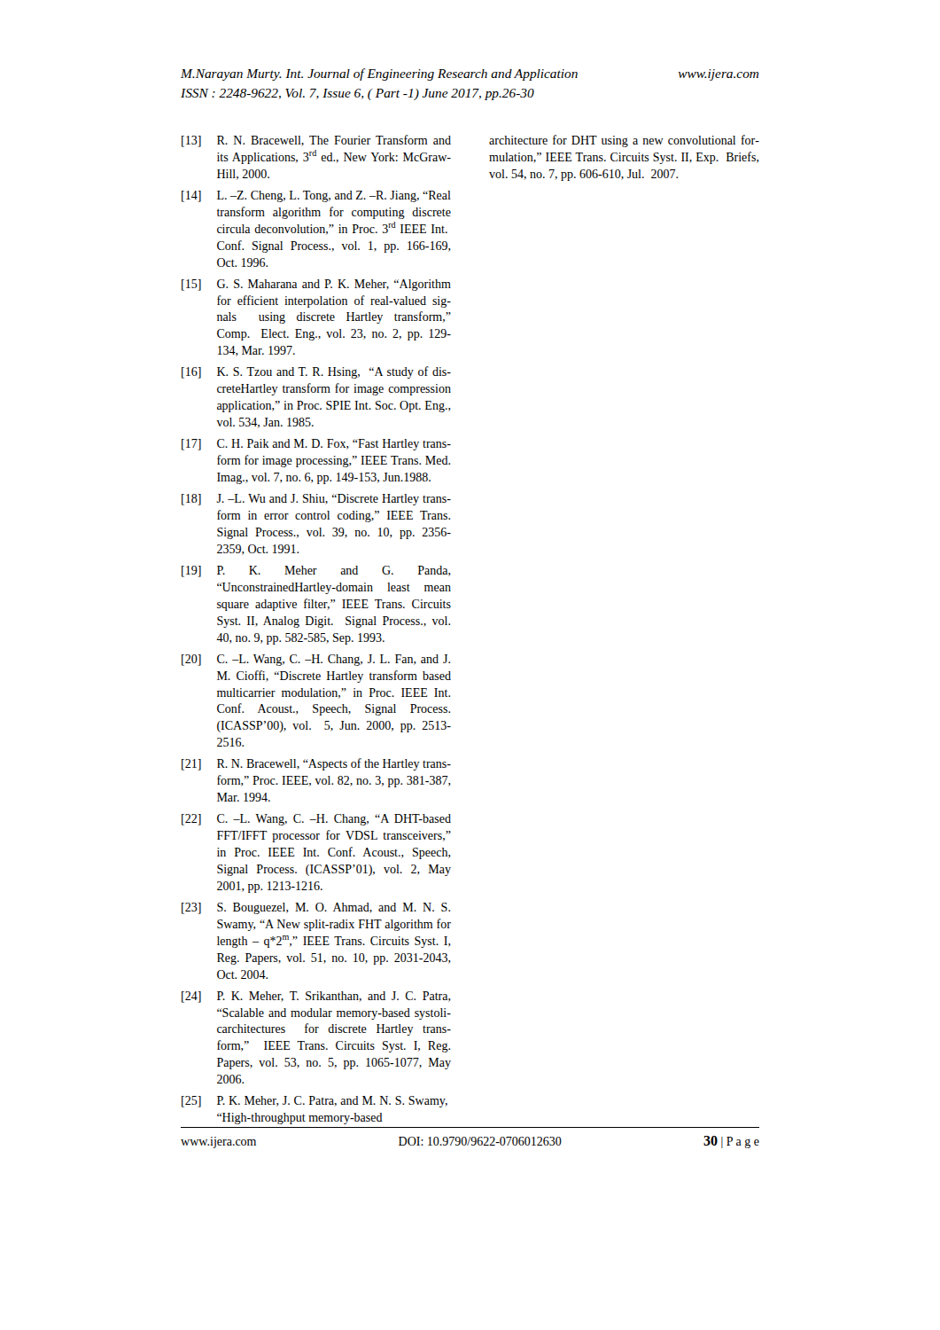M.Narayan Murty. Int. Journal of Engineering Research and Application www.ijera.com
ISSN : 2248-9622, Vol. 7, Issue 6, ( Part -1) June 2017, pp.26-30
[13] R. N. Bracewell, The Fourier Transform and its Applications, 3rd ed., New York: McGraw-Hill, 2000.
[14] L. –Z. Cheng, L. Tong, and Z. –R. Jiang, “Real transform algorithm for computing discrete circula deconvolution,” in Proc. 3rd IEEE Int. Conf. Signal Process., vol. 1, pp. 166-169, Oct. 1996.
[15] G. S. Maharana and P. K. Meher, “Algorithm for efficient interpolation of real-valued signals using discrete Hartley transform,” Comp. Elect. Eng., vol. 23, no. 2, pp. 129-134, Mar. 1997.
[16] K. S. Tzou and T. R. Hsing, “A study of discreteHartley transform for image compression application,” in Proc. SPIE Int. Soc. Opt. Eng., vol. 534, Jan. 1985.
[17] C. H. Paik and M. D. Fox, “Fast Hartley transform for image processing,” IEEE Trans. Med. Imag., vol. 7, no. 6, pp. 149-153, Jun.1988.
[18] J. –L. Wu and J. Shiu, “Discrete Hartley transform in error control coding,” IEEE Trans. Signal Process., vol. 39, no. 10, pp. 2356-2359, Oct. 1991.
[19] P. K. Meher and G. Panda, “UnconstrainedHartley-domain least mean square adaptive filter,” IEEE Trans. Circuits Syst. II, Analog Digit. Signal Process., vol. 40, no. 9, pp. 582-585, Sep. 1993.
[20] C. –L. Wang, C. –H. Chang, J. L. Fan, and J. M. Cioffi, “Discrete Hartley transform based multicarrier modulation,” in Proc. IEEE Int. Conf. Acoust., Speech, Signal Process. (ICASSP’00), vol. 5, Jun. 2000, pp. 2513-2516.
[21] R. N. Bracewell, “Aspects of the Hartley transform,” Proc. IEEE, vol. 82, no. 3, pp. 381-387, Mar. 1994.
[22] C. –L. Wang, C. –H. Chang, “A DHT-based FFT/IFFT processor for VDSL transceivers,” in Proc. IEEE Int. Conf. Acoust., Speech, Signal Process. (ICASSP’01), vol. 2, May 2001, pp. 1213-1216.
[23] S. Bouguezel, M. O. Ahmad, and M. N. S. Swamy, “A New split-radix FHT algorithm for length – q*2m,” IEEE Trans. Circuits Syst. I, Reg. Papers, vol. 51, no. 10, pp. 2031-2043, Oct. 2004.
[24] P. K. Meher, T. Srikanthan, and J. C. Patra, “Scalable and modular memory-based systolicarchitectures for discrete Hartley transform,” IEEE Trans. Circuits Syst. I, Reg. Papers, vol. 53, no. 5, pp. 1065-1077, May 2006.
[25] P. K. Meher, J. C. Patra, and M. N. S. Swamy, “High-throughput memory-based
architecture for DHT using a new convolutional formulation,” IEEE Trans. Circuits Syst. II, Exp. Briefs, vol. 54, no. 7, pp. 606-610, Jul. 2007.
www.ijera.com DOI: 10.9790/9622-0706012630 30 | P a g e